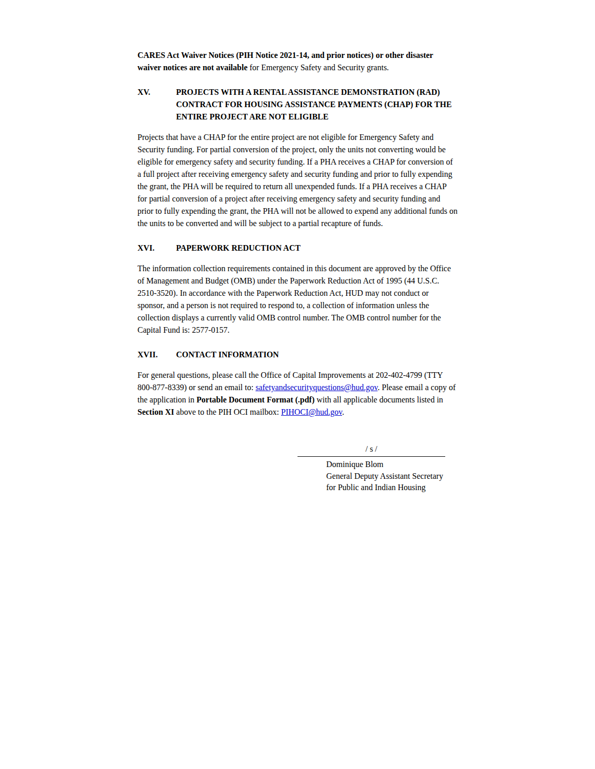CARES Act Waiver Notices (PIH Notice 2021-14, and prior notices) or other disaster waiver notices are not available for Emergency Safety and Security grants.
XV. PROJECTS WITH A RENTAL ASSISTANCE DEMONSTRATION (RAD) CONTRACT FOR HOUSING ASSISTANCE PAYMENTS (CHAP) FOR THE ENTIRE PROJECT ARE NOT ELIGIBLE
Projects that have a CHAP for the entire project are not eligible for Emergency Safety and Security funding. For partial conversion of the project, only the units not converting would be eligible for emergency safety and security funding. If a PHA receives a CHAP for conversion of a full project after receiving emergency safety and security funding and prior to fully expending the grant, the PHA will be required to return all unexpended funds. If a PHA receives a CHAP for partial conversion of a project after receiving emergency safety and security funding and prior to fully expending the grant, the PHA will not be allowed to expend any additional funds on the units to be converted and will be subject to a partial recapture of funds.
XVI. PAPERWORK REDUCTION ACT
The information collection requirements contained in this document are approved by the Office of Management and Budget (OMB) under the Paperwork Reduction Act of 1995 (44 U.S.C. 2510-3520). In accordance with the Paperwork Reduction Act, HUD may not conduct or sponsor, and a person is not required to respond to, a collection of information unless the collection displays a currently valid OMB control number. The OMB control number for the Capital Fund is: 2577-0157.
XVII. CONTACT INFORMATION
For general questions, please call the Office of Capital Improvements at 202-402-4799 (TTY 800-877-8339) or send an email to: safetyandsecurityquestions@hud.gov. Please email a copy of the application in Portable Document Format (.pdf) with all applicable documents listed in Section XI above to the PIH OCI mailbox: PIHOCI@hud.gov.
/ s /
Dominique Blom
General Deputy Assistant Secretary
for Public and Indian Housing